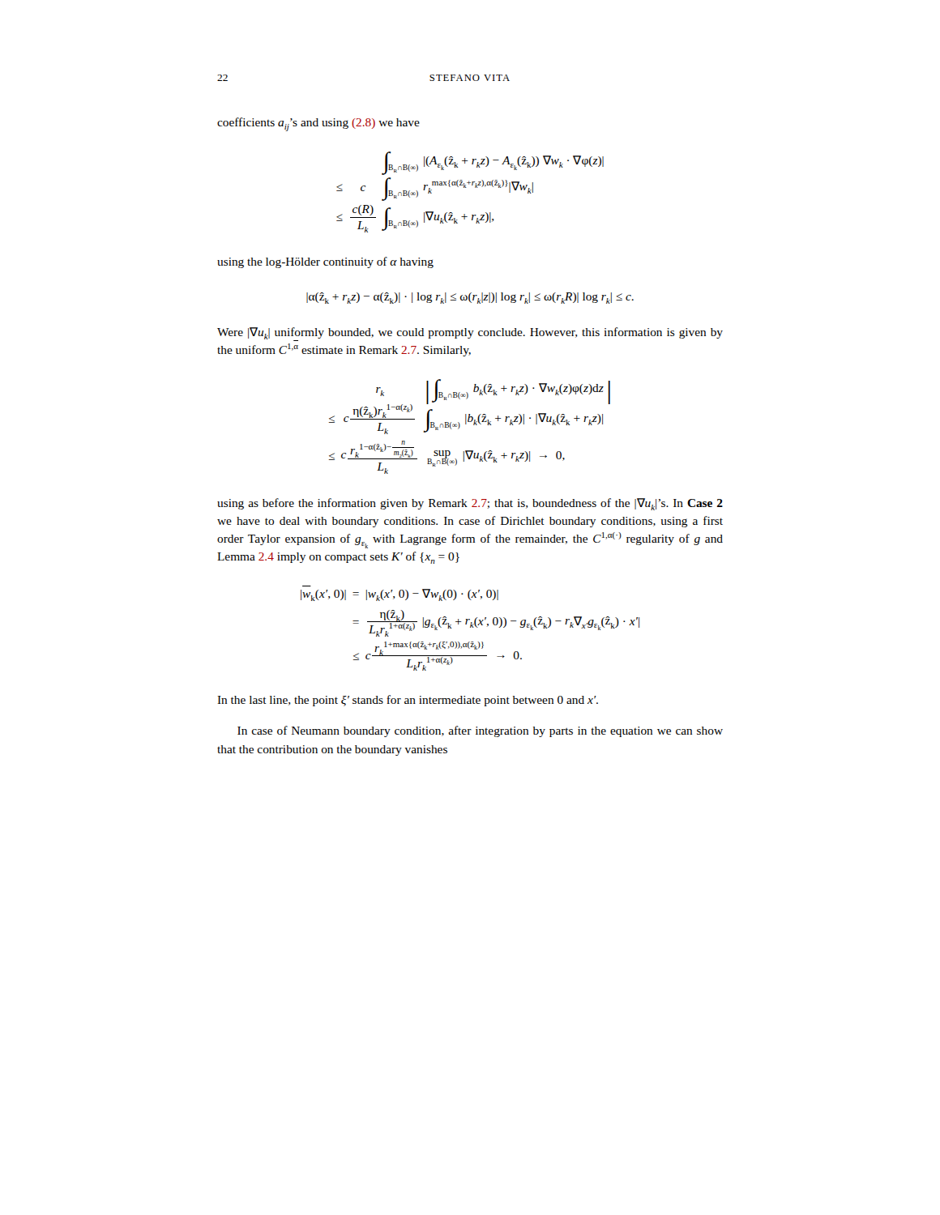22
Stefano Vita
coefficients aij’s and using (2.8) we have
| | | ∫ B R ∩B(∞) /( A ε k ( ẑ k + r k z ) − A ε k ( ẑ k )) ∇ w k · ∇φ( z )/ |
| ≤ | c | ∫ B R ∩B(∞) r k max{α( ẑ k + r k z ),α( ẑ k )} /∇ w k / |
| ≤ | c ( R ) L k | ∫ B R ∩B(∞) /∇ u k ( ẑ k + r k z )/, |
using the log-Hölder continuity of α having
|α(ẑk + rkz) − α(ẑk)| · | log rk| ≤ ω(rk|z|)| log rk| ≤ ω(rkR)| log rk| ≤ c.
Were |∇uk| uniformly bounded, we could promptly conclude. However, this information is given by the uniform C1,α estimate in Remark 2.7. Similarly,
| | r k | / ∫ B R ∩B(∞) b k ( ẑ k + r k z ) · ∇ w k ( z )φ( z )d z / |
| ≤ | c η( ẑ k ) r k 1−α( z k ) L k | ∫ B R ∩B(∞) / b k ( ẑ k + r k z )/ · /∇ u k ( ẑ k + r k z )/ |
| ≤ | c r k 1−α( ẑ k )− n m 2 ( ẑ k ) L k | sup B R ∩B(∞) /∇ u k ( ẑ k + r k z )/ → 0, |
using as before the information given by Remark 2.7; that is, boundedness of the |∇uk|’s. In Case 2 we have to deal with boundary conditions. In case of Dirichlet boundary conditions, using a first order Taylor expansion of gεk with Lagrange form of the remainder, the C1,α(·) regularity of g and Lemma 2.4 imply on compact sets K′ of {xn = 0}
| / w k ( x′ , 0)/ | = | / w k ( x′ , 0) − ∇ w k (0) · ( x′ , 0)/ |
| | = | η( ẑ k ) L k r k 1+α( z k ) / g ε k ( ẑ k + r k ( x′ , 0)) − g ε k ( ẑ k ) − r k ∇ x′ g ε k ( ẑ k ) · x′ / |
| | ≤ | c r k 1+max{α( ẑ k + r k (ξ′,0)),α( ẑ k )} L k r k 1+α( z k ) → 0. |
In the last line, the point ξ′ stands for an intermediate point between 0 and x′.
In case of Neumann boundary condition, after integration by parts in the equation we can show that the contribution on the boundary vanishes